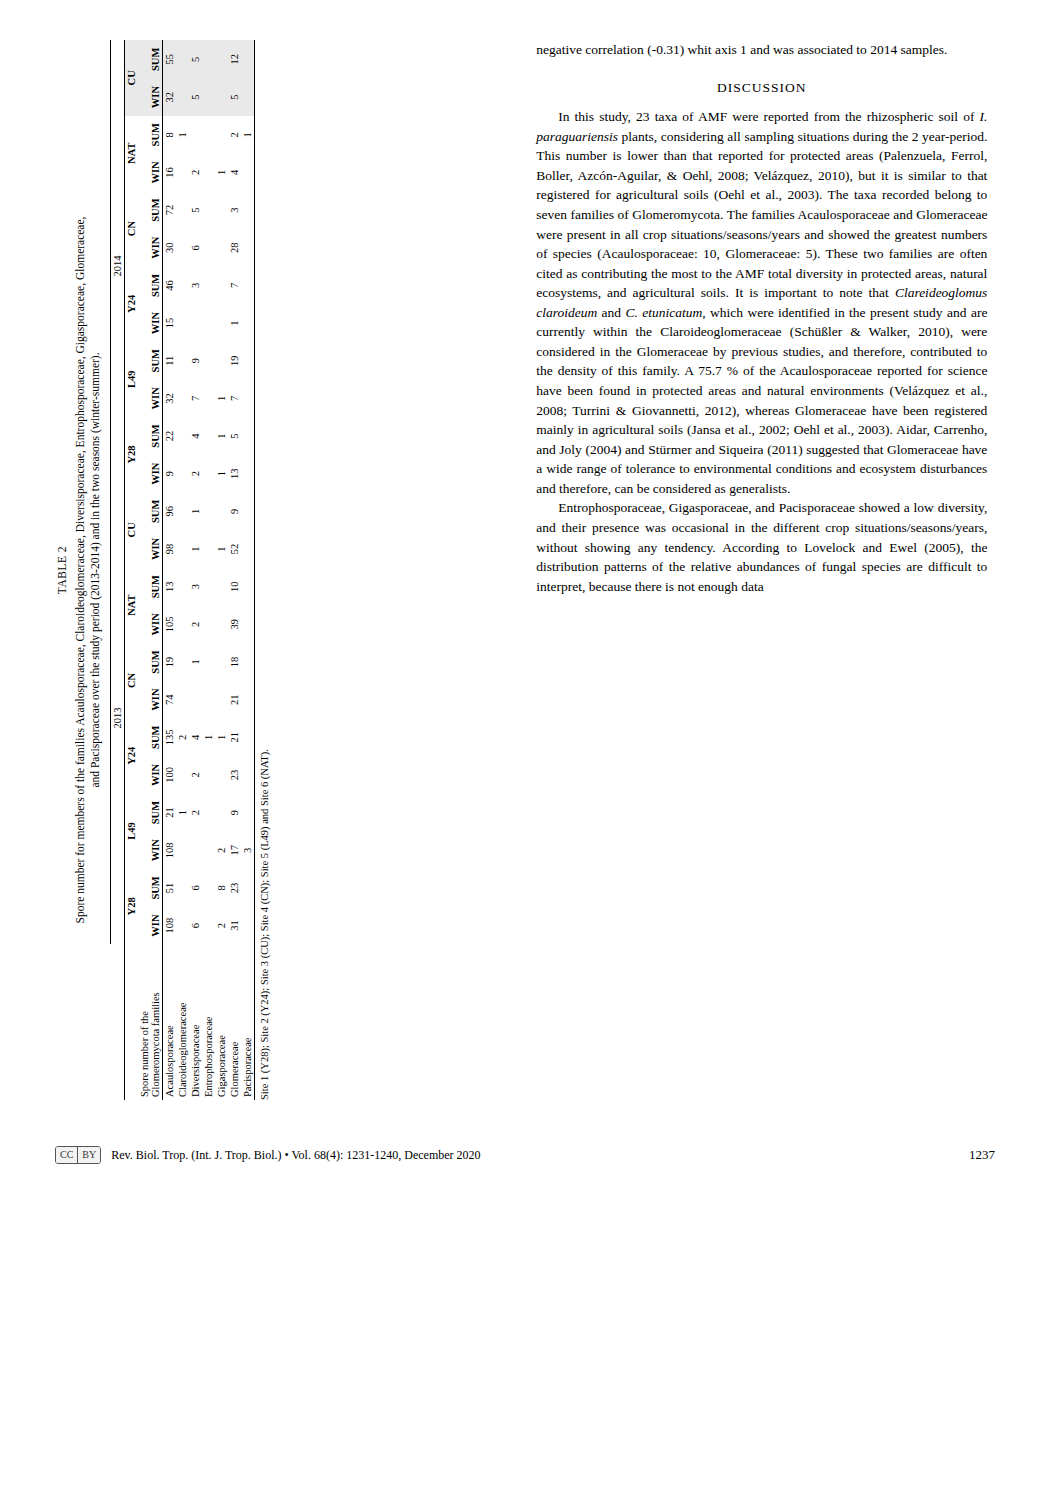TABLE 2 Spore number for members of the families Acaulosporaceae, Claroideoglomeraceae, Diversisporaceae, Entrophosporaceae, Gigasporaceae, Glomeraceae,
and Pacisporaceae over the study period (2013-2014) and in the two seasons (winter-summer).
| | 2013 | 2014 |
| --- | --- | --- |
| | Y28 | L49 | Y24 | CN | NAT | CU | Y28 | L49 | Y24 | CN | NAT | CU |
| Spore number of the Glomeromycota families | WIN | SUM | WIN | SUM | WIN | SUM | WIN | SUM | WIN | SUM | WIN | SUM | WIN | SUM | WIN | SUM | WIN | SUM | WIN | SUM | WIN | SUM | WIN | SUM |
| Acaulosporaceae | 108 | 51 | 108 | 21 | 100 | 135 | 74 | 19 | 105 | 13 | 98 | 96 | 9 | 22 | 32 | 11 | 15 | 46 | 30 | 72 | 16 | 8 | 32 | 55 |
| Claroideoglomeraceae | | | | 1 | | 2 | | | | | | | | | | | | | | | | 1 | | |
| Diversisporaceae | 6 | 6 | | 2 | 2 | 4 | | 1 | 2 | 3 | 1 | 1 | 2 | 4 | 7 | 9 | | 3 | 6 | 5 | 2 | | 5 | 5 |
| Entrophosporaceae | | | | | | 1 | | | | | | | | | | | | | | | | | | |
| Gigasporaceae | 2 | 8 | 2 | | | 1 | | | | | 1 | | 1 | 1 | 1 | | | | | | 1 | | | |
| Glomeraceae | 31 | 23 | 17 | 9 | 23 | 21 | 21 | 18 | 39 | 10 | 52 | 9 | 13 | 5 | 7 | 19 | 1 | 7 | 28 | 3 | 4 | 2 | 5 | 12 |
| Pacisporaceae | | | 3 | | | | | | | | | | | | | | | | | | | 1 | | |
Site 1 (Y28); Site 2 (Y24); Site 3 (CU); Site 4 (CN); Site 5 (L49) and Site 6 (NAT).
negative correlation (-0.31) whit axis 1 and was associated to 2014 samples.
DISCUSSION
In this study, 23 taxa of AMF were reported from the rhizospheric soil of I. paraguariensis plants, considering all sampling situations during the 2 year-period. This number is lower than that reported for protected areas (Palenzuela, Ferrol, Boller, Azcón-Aguilar, & Oehl, 2008; Velázquez, 2010), but it is similar to that registered for agricultural soils (Oehl et al., 2003). The taxa recorded belong to seven families of Glomeromycota. The families Acaulosporaceae and Glomeraceae were present in all crop situations/seasons/years and showed the greatest numbers of species (Acaulosporaceae: 10, Glomeraceae: 5). These two families are often cited as contributing the most to the AMF total diversity in protected areas, natural ecosystems, and agricultural soils. It is important to note that Clareideoglomus claroideum and C. etunicatum, which were identified in the present study and are currently within the Claroideoglomeraceae (Schüßler & Walker, 2010), were considered in the Glomeraceae by previous studies, and therefore, contributed to the density of this family. A 75.7 % of the Acaulosporaceae reported for science have been found in protected areas and natural environments (Velázquez et al., 2008; Turrini & Giovannetti, 2012), whereas Glomeraceae have been registered mainly in agricultural soils (Jansa et al., 2002; Oehl et al., 2003). Aidar, Carrenho, and Joly (2004) and Stürmer and Siqueira (2011) suggested that Glomeraceae have a wide range of tolerance to environmental conditions and ecosystem disturbances and therefore, can be considered as generalists.
Entrophosporaceae, Gigasporaceae, and Pacisporaceae showed a low diversity, and their presence was occasional in the different crop situations/seasons/years, without showing any tendency. According to Lovelock and Ewel (2005), the distribution patterns of the relative abundances of fungal species are difficult to interpret, because there is not enough data
CC BY
Rev. Biol. Trop. (Int. J. Trop. Biol.) • Vol. 68(4): 1231-1240, December 2020
1237